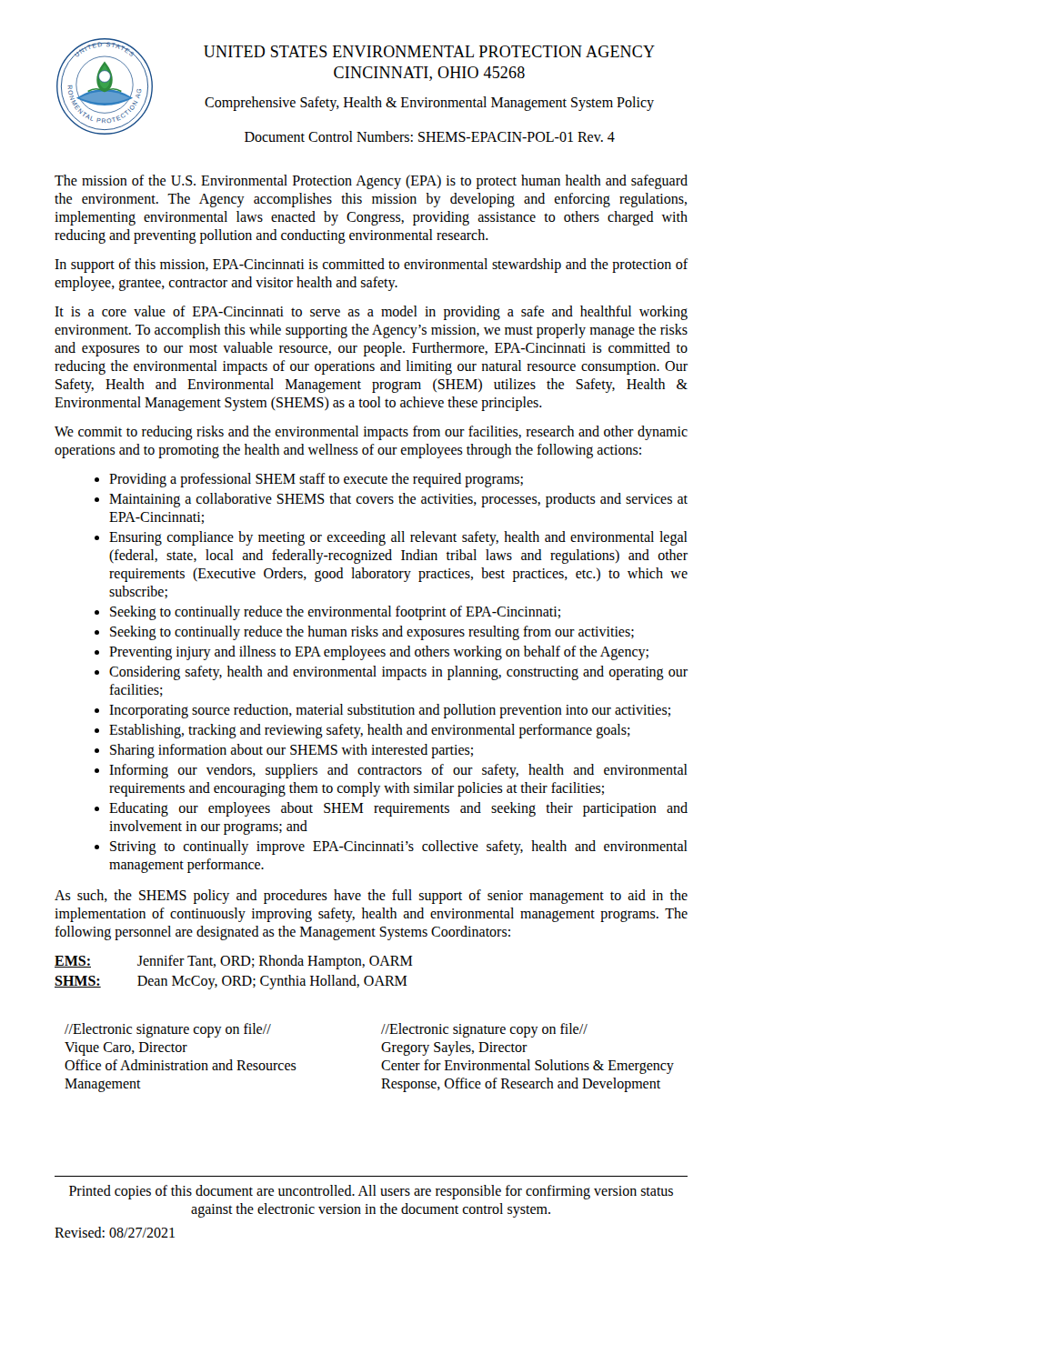UNITED STATES ENVIRONMENTAL PROTECTION AGENCY
UNITED STATES ENVIRONMENTAL PROTECTION AGENCY
CINCINNATI, OHIO 45268
Comprehensive Safety, Health & Environmental Management System Policy
Document Control Numbers: SHEMS-EPACIN-POL-01 Rev. 4
The mission of the U.S. Environmental Protection Agency (EPA) is to protect human health and safeguard the environment. The Agency accomplishes this mission by developing and enforcing regulations, implementing environmental laws enacted by Congress, providing assistance to others charged with reducing and preventing pollution and conducting environmental research.
In support of this mission, EPA-Cincinnati is committed to environmental stewardship and the protection of employee, grantee, contractor and visitor health and safety.
It is a core value of EPA-Cincinnati to serve as a model in providing a safe and healthful working environment. To accomplish this while supporting the Agency’s mission, we must properly manage the risks and exposures to our most valuable resource, our people. Furthermore, EPA-Cincinnati is committed to reducing the environmental impacts of our operations and limiting our natural resource consumption. Our Safety, Health and Environmental Management program (SHEM) utilizes the Safety, Health & Environmental Management System (SHEMS) as a tool to achieve these principles.
We commit to reducing risks and the environmental impacts from our facilities, research and other dynamic operations and to promoting the health and wellness of our employees through the following actions:
Providing a professional SHEM staff to execute the required programs;
Maintaining a collaborative SHEMS that covers the activities, processes, products and services at EPA-Cincinnati;
Ensuring compliance by meeting or exceeding all relevant safety, health and environmental legal (federal, state, local and federally-recognized Indian tribal laws and regulations) and other requirements (Executive Orders, good laboratory practices, best practices, etc.) to which we subscribe;
Seeking to continually reduce the environmental footprint of EPA-Cincinnati;
Seeking to continually reduce the human risks and exposures resulting from our activities;
Preventing injury and illness to EPA employees and others working on behalf of the Agency;
Considering safety, health and environmental impacts in planning, constructing and operating our facilities;
Incorporating source reduction, material substitution and pollution prevention into our activities;
Establishing, tracking and reviewing safety, health and environmental performance goals;
Sharing information about our SHEMS with interested parties;
Informing our vendors, suppliers and contractors of our safety, health and environmental requirements and encouraging them to comply with similar policies at their facilities;
Educating our employees about SHEM requirements and seeking their participation and involvement in our programs; and
Striving to continually improve EPA-Cincinnati’s collective safety, health and environmental management performance.
As such, the SHEMS policy and procedures have the full support of senior management to aid in the implementation of continuously improving safety, health and environmental management programs. The following personnel are designated as the Management Systems Coordinators:
| EMS: | Jennifer Tant, ORD; Rhonda Hampton, OARM |
| SHMS: | Dean McCoy, ORD; Cynthia Holland, OARM |
| //Electronic signature copy on file// Vique Caro, Director Office of Administration and Resources Management | //Electronic signature copy on file// Gregory Sayles, Director Center for Environmental Solutions & Emergency Response, Office of Research and Development |
Printed copies of this document are uncontrolled. All users are responsible for confirming version status against the electronic version in the document control system.
Revised: 08/27/2021